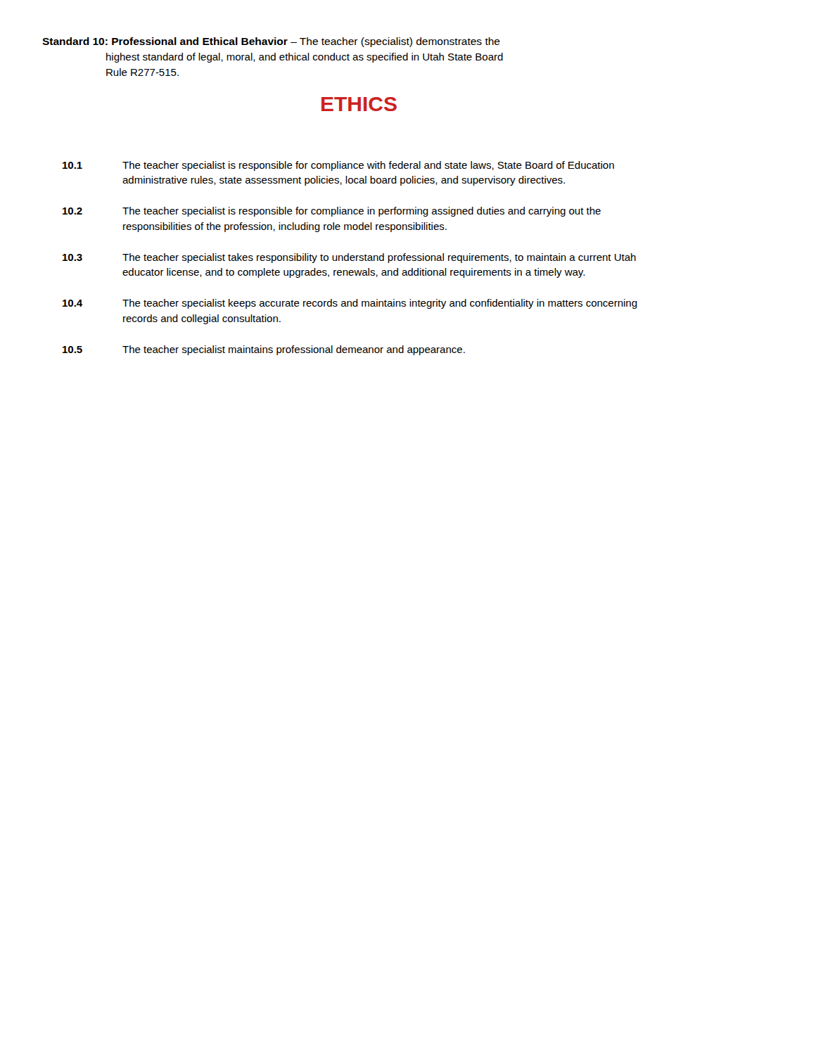Standard 10: Professional and Ethical Behavior – The teacher (specialist) demonstrates the
highest standard of legal, moral, and ethical conduct as specified in Utah State Board
Rule R277-515.
| 10.1 | The teacher specialist is responsible for compliance with federal and state laws, State Board of Education administrative rules, state assessment policies, local board policies, and supervisory directives. |
| 10.2 | The teacher specialist is responsible for compliance in performing assigned duties and carrying out the responsibilities of the profession, including role model responsibilities. |
| 10.3 | The teacher specialist takes responsibility to understand professional requirements, to maintain a current Utah educator license, and to complete upgrades, renewals, and additional requirements in a timely way. |
| 10.4 | The teacher specialist keeps accurate records and maintains integrity and confidentiality in matters concerning records and collegial consultation. |
| 10.5 | The teacher specialist maintains professional demeanor and appearance. |